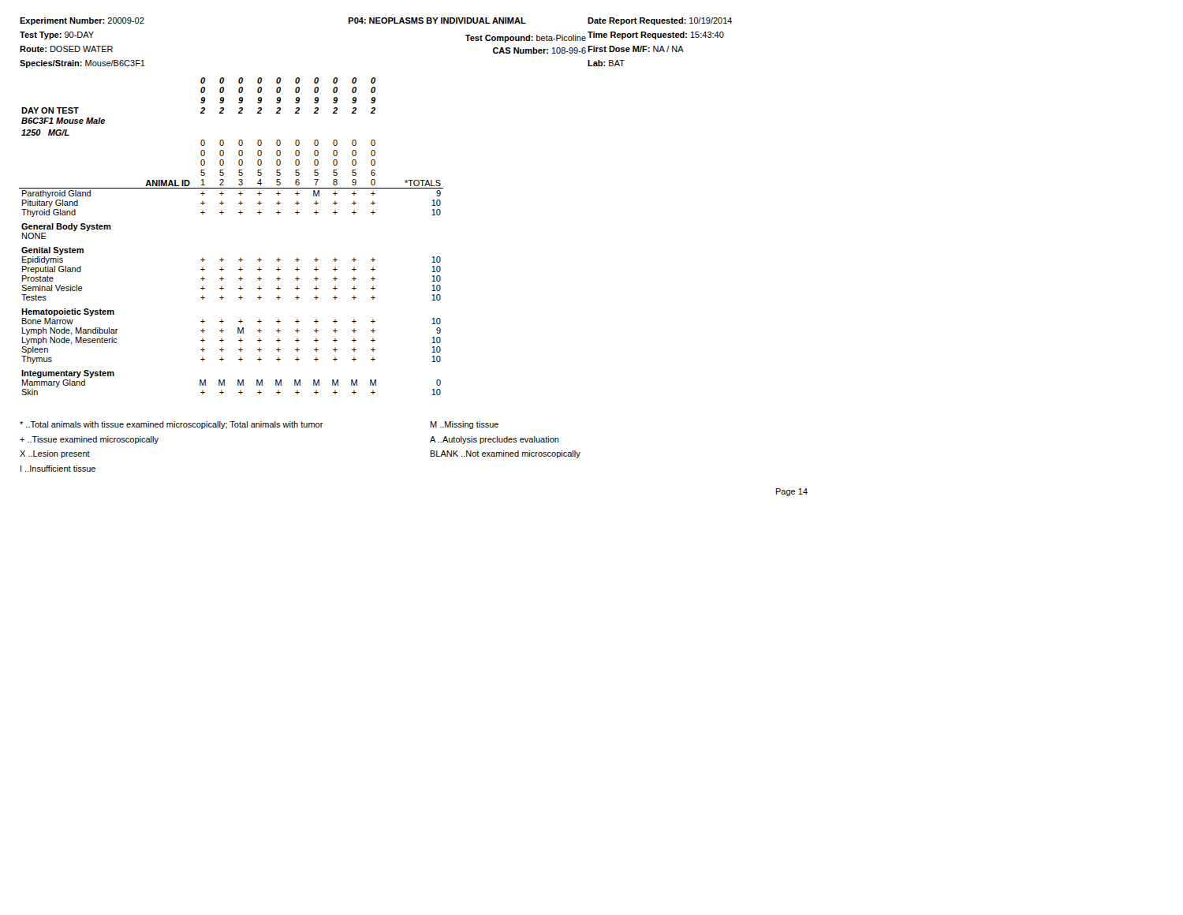| Experiment Number: 20009-02 | P04: NEOPLASMS BY INDIVIDUAL ANIMAL Test Compound: beta-Picoline CAS Number: 108-99-6 | Date Report Requested: 10/19/2014 |
| Test Type: 90-DAY | Time Report Requested: 15:43:40 |
| Route: DOSED WATER | First Dose M/F: NA / NA |
| Species/Strain: Mouse/B6C3F1 | Lab: BAT |
| DAY ON TEST | 0 0 9 2 | 0 0 9 2 | 0 0 9 2 | 0 0 9 2 | 0 0 9 2 | 0 0 9 2 | 0 0 9 2 | 0 0 9 2 | 0 0 9 2 | 0 0 9 2 | |
| B6C3F1 Mouse Male 1250 MG/L | |
| ANIMAL ID | 0 0 0 5 1 | 0 0 0 5 2 | 0 0 0 5 3 | 0 0 0 5 4 | 0 0 0 5 5 | 0 0 0 5 6 | 0 0 0 5 7 | 0 0 0 5 8 | 0 0 0 5 9 | 0 0 0 6 0 | *TOTALS |
| Parathyroid Gland | + | + | + | + | + | + | M | + | + | + | 9 |
| Pituitary Gland | + | + | + | + | + | + | + | + | + | + | 10 |
| Thyroid Gland | + | + | + | + | + | + | + | + | + | + | 10 |
| General Body System |
| NONE | |
| Genital System |
| Epididymis | + | + | + | + | + | + | + | + | + | + | 10 |
| Preputial Gland | + | + | + | + | + | + | + | + | + | + | 10 |
| Prostate | + | + | + | + | + | + | + | + | + | + | 10 |
| Seminal Vesicle | + | + | + | + | + | + | + | + | + | + | 10 |
| Testes | + | + | + | + | + | + | + | + | + | + | 10 |
| Hematopoietic System |
| Bone Marrow | + | + | + | + | + | + | + | + | + | + | 10 |
| Lymph Node, Mandibular | + | + | M | + | + | + | + | + | + | + | 9 |
| Lymph Node, Mesenteric | + | + | + | + | + | + | + | + | + | + | 10 |
| Spleen | + | + | + | + | + | + | + | + | + | + | 10 |
| Thymus | + | + | + | + | + | + | + | + | + | + | 10 |
| Integumentary System |
| Mammary Gland | M | M | M | M | M | M | M | M | M | M | 0 |
| Skin | + | + | + | + | + | + | + | + | + | + | 10 |
| * ..Total animals with tissue examined microscopically; Total animals with tumor | M ..Missing tissue |
| + ..Tissue examined microscopically | A ..Autolysis precludes evaluation |
| X ..Lesion present | BLANK ..Not examined microscopically |
| I ..Insufficient tissue | |
Page 14